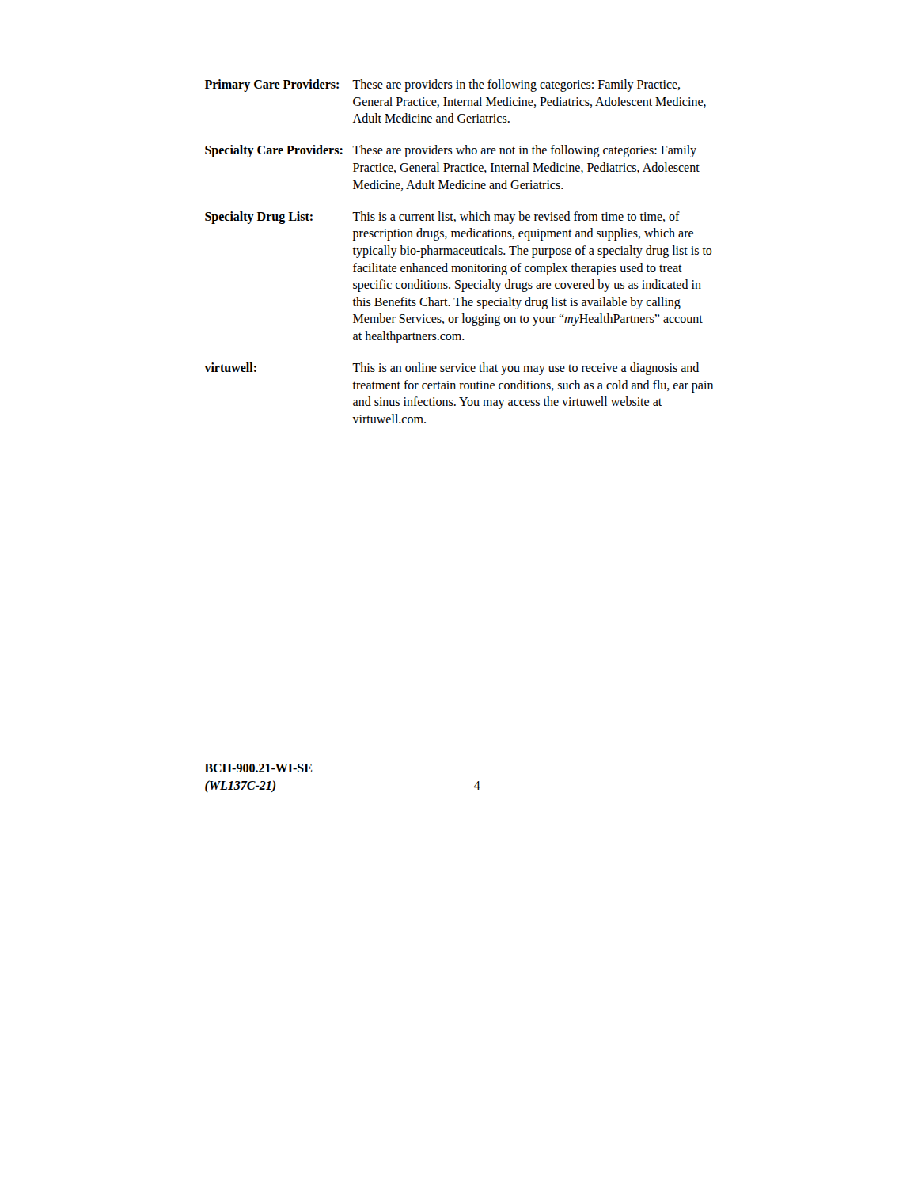| Primary Care Providers: | These are providers in the following categories: Family Practice, General Practice, Internal Medicine, Pediatrics, Adolescent Medicine, Adult Medicine and Geriatrics. |
| Specialty Care Providers: | These are providers who are not in the following categories: Family Practice, General Practice, Internal Medicine, Pediatrics, Adolescent Medicine, Adult Medicine and Geriatrics. |
| Specialty Drug List: | This is a current list, which may be revised from time to time, of prescription drugs, medications, equipment and supplies, which are typically bio-pharmaceuticals. The purpose of a specialty drug list is to facilitate enhanced monitoring of complex therapies used to treat specific conditions. Specialty drugs are covered by us as indicated in this Benefits Chart. The specialty drug list is available by calling Member Services, or logging on to your “ my HealthPartners” account at healthpartners.com. |
| virtuwell: | This is an online service that you may use to receive a diagnosis and treatment for certain routine conditions, such as a cold and flu, ear pain and sinus infections. You may access the virtuwell website at virtuwell.com. |
BCH-900.21-WI-SE (WL137C-21)4